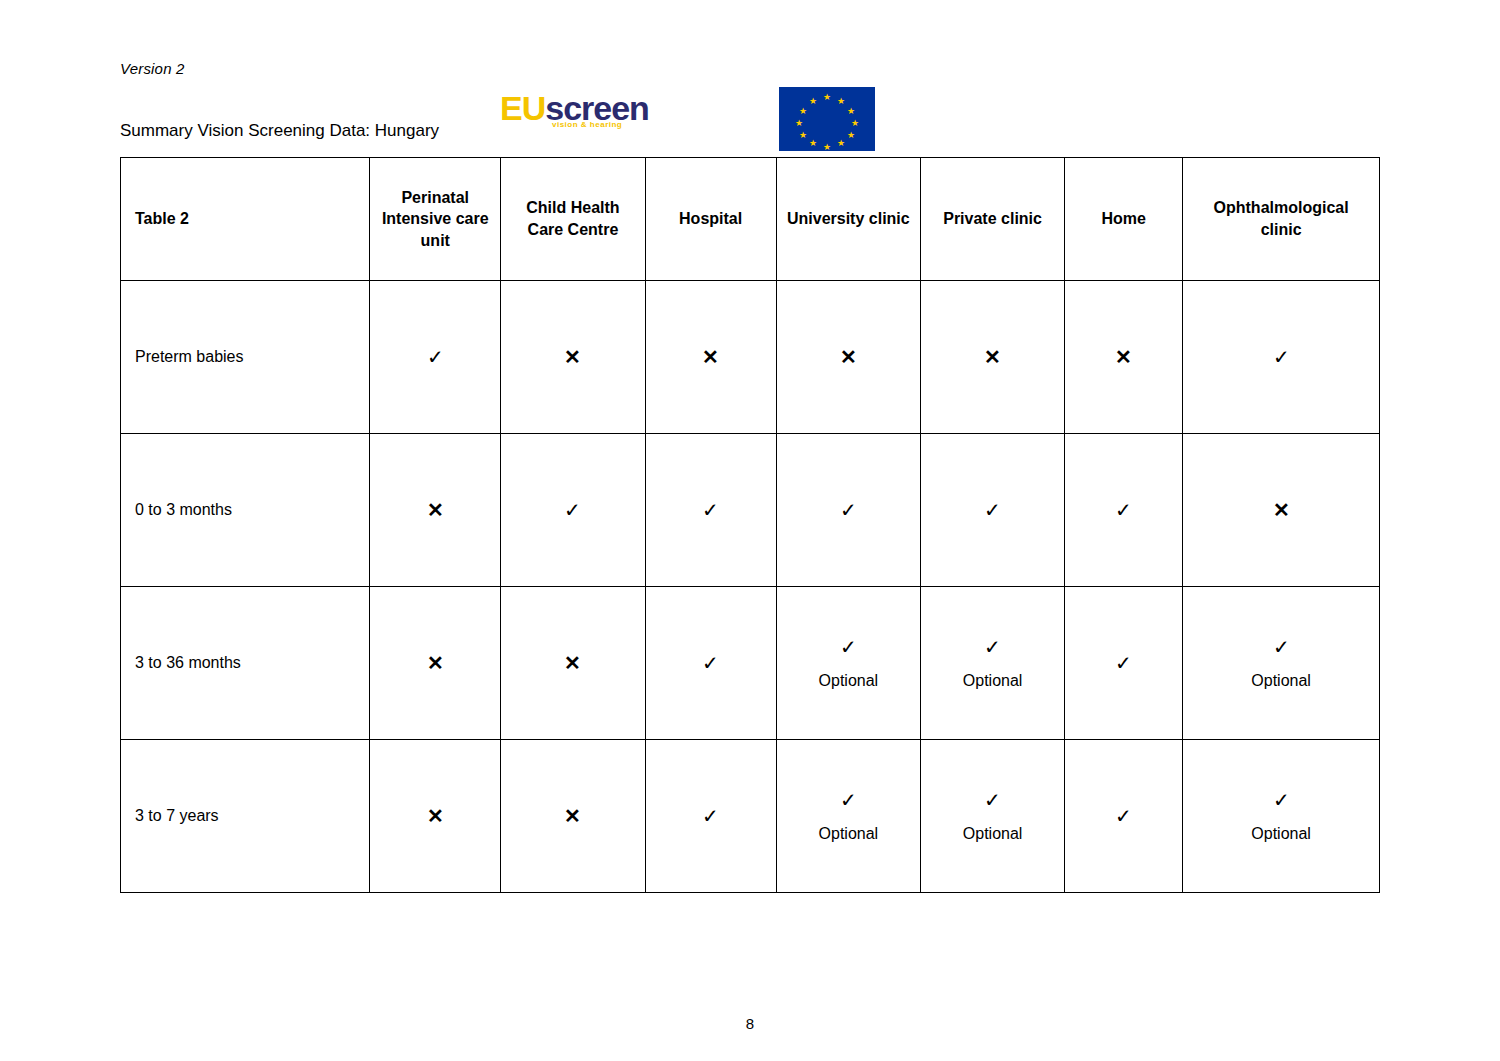Version 2
Summary Vision Screening Data: Hungary
EU screen vision & hearing
★ ★ ★ ★ ★ ★ ★ ★ ★ ★ ★ ★
| Table 2 | Perinatal Intensive care unit | Child Health Care Centre | Hospital | University clinic | Private clinic | Home | Ophthalmological clinic |
| --- | --- | --- | --- | --- | --- | --- | --- |
| Preterm babies | ✓ | ✕ | ✕ | ✕ | ✕ | ✕ | ✓ |
| 0 to 3 months | ✕ | ✓ | ✓ | ✓ | ✓ | ✓ | ✕ |
| 3 to 36 months | ✕ | ✕ | ✓ | ✓ Optional | ✓ Optional | ✓ | ✓ Optional |
| 3 to 7 years | ✕ | ✕ | ✓ | ✓ Optional | ✓ Optional | ✓ | ✓ Optional |
8